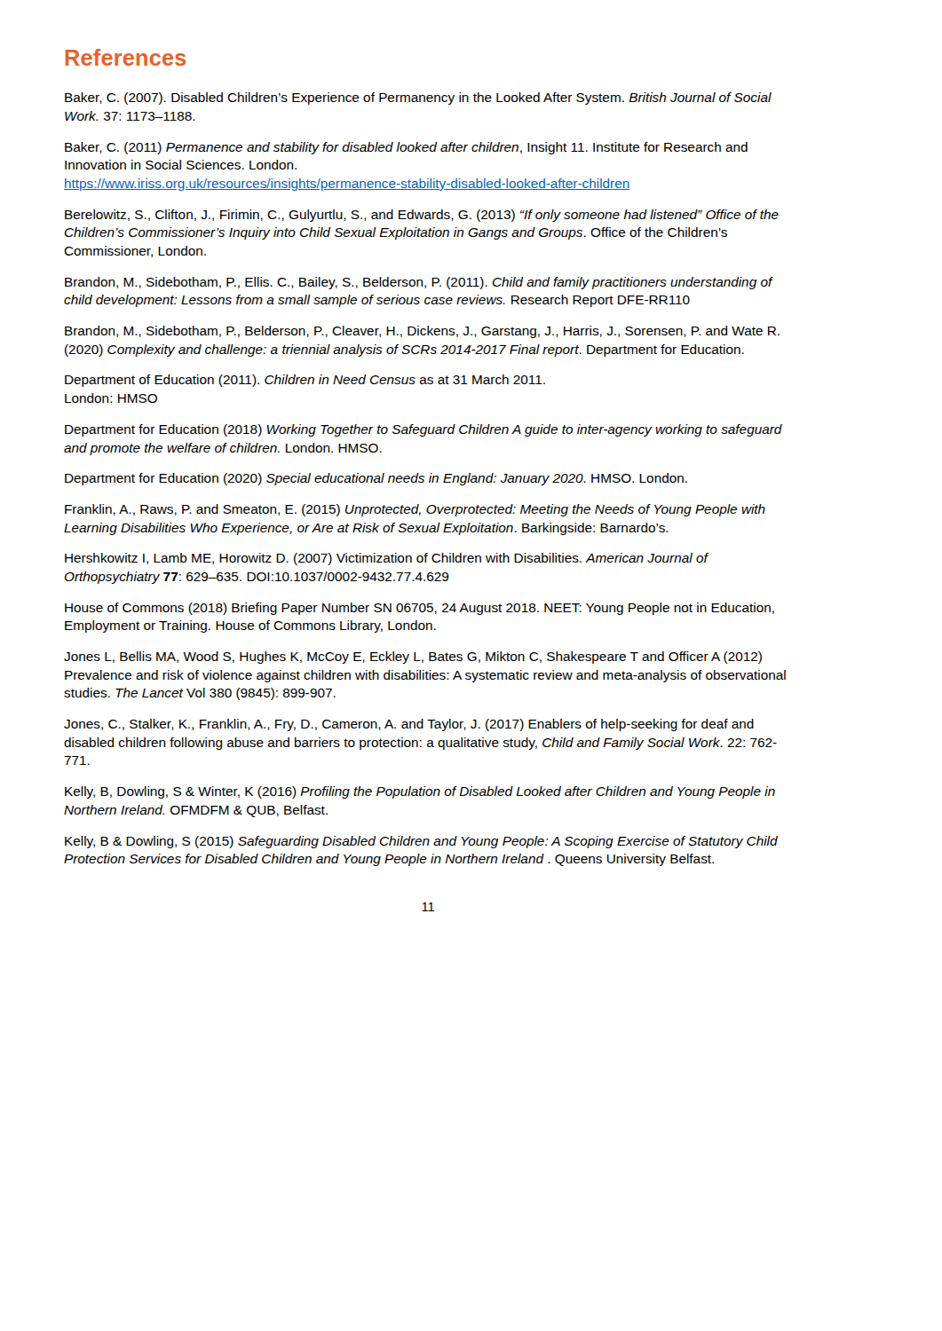References
Baker, C. (2007). Disabled Children’s Experience of Permanency in the Looked After System. British Journal of Social Work. 37: 1173–1188.
Baker, C. (2011) Permanence and stability for disabled looked after children, Insight 11. Institute for Research and Innovation in Social Sciences. London.
https://www.iriss.org.uk/resources/insights/permanence-stability-disabled-looked-after-children
Berelowitz, S., Clifton, J., Firimin, C., Gulyurtlu, S., and Edwards, G. (2013) “If only someone had listened” Office of the Children’s Commissioner’s Inquiry into Child Sexual Exploitation in Gangs and Groups. Office of the Children’s Commissioner, London.
Brandon, M., Sidebotham, P., Ellis. C., Bailey, S., Belderson, P. (2011). Child and family practitioners understanding of child development: Lessons from a small sample of serious case reviews. Research Report DFE-RR110
Brandon, M., Sidebotham, P., Belderson, P., Cleaver, H., Dickens, J., Garstang, J., Harris, J., Sorensen, P. and Wate R. (2020) Complexity and challenge: a triennial analysis of SCRs 2014-2017 Final report. Department for Education.
Department of Education (2011). Children in Need Census as at 31 March 2011.
London: HMSO
Department for Education (2018) Working Together to Safeguard Children A guide to inter-agency working to safeguard and promote the welfare of children. London. HMSO.
Department for Education (2020) Special educational needs in England: January 2020. HMSO. London.
Franklin, A., Raws, P. and Smeaton, E. (2015) Unprotected, Overprotected: Meeting the Needs of Young People with Learning Disabilities Who Experience, or Are at Risk of Sexual Exploitation. Barkingside: Barnardo’s.
Hershkowitz I, Lamb ME, Horowitz D. (2007) Victimization of Children with Disabilities. American Journal of Orthopsychiatry 77: 629–635. DOI:10.1037/0002-9432.77.4.629
House of Commons (2018) Briefing Paper Number SN 06705, 24 August 2018. NEET: Young People not in Education, Employment or Training. House of Commons Library, London.
Jones L, Bellis MA, Wood S, Hughes K, McCoy E, Eckley L, Bates G, Mikton C, Shakespeare T and Officer A (2012) Prevalence and risk of violence against children with disabilities: A systematic review and meta-analysis of observational studies. The Lancet Vol 380 (9845): 899-907.
Jones, C., Stalker, K., Franklin, A., Fry, D., Cameron, A. and Taylor, J. (2017) Enablers of help-seeking for deaf and disabled children following abuse and barriers to protection: a qualitative study, Child and Family Social Work. 22: 762-771.
Kelly, B, Dowling, S & Winter, K (2016) Profiling the Population of Disabled Looked after Children and Young People in Northern Ireland. OFMDFM & QUB, Belfast.
Kelly, B & Dowling, S (2015) Safeguarding Disabled Children and Young People: A Scoping Exercise of Statutory Child Protection Services for Disabled Children and Young People in Northern Ireland . Queens University Belfast.
11